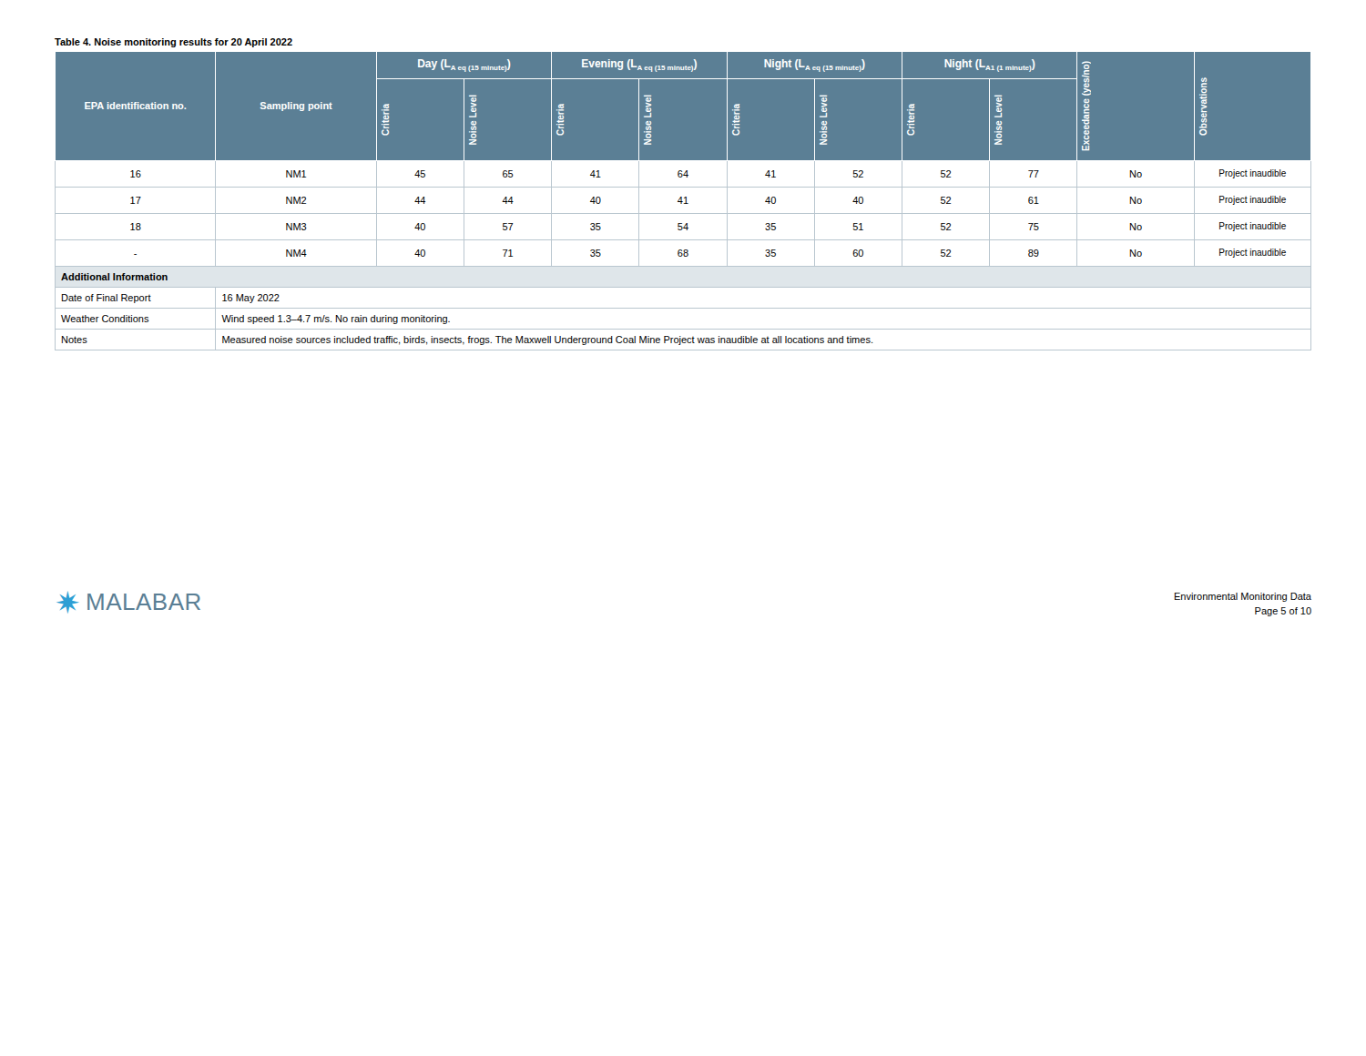Table 4. Noise monitoring results for 20 April 2022
| EPA identification no. | Sampling point | Day (L A eq (15 minute) ) | Evening (L A eq (15 minute) ) | Night (L A eq (15 minute) ) | Night (L A1 (1 minute) ) | Exceedance (yes/no) | Observations |
| --- | --- | --- | --- | --- | --- | --- | --- |
| Criteria | Noise Level | Criteria | Noise Level | Criteria | Noise Level | Criteria | Noise Level |
| 16 | NM1 | 45 | 65 | 41 | 64 | 41 | 52 | 52 | 77 | No | Project inaudible |
| 17 | NM2 | 44 | 44 | 40 | 41 | 40 | 40 | 52 | 61 | No | Project inaudible |
| 18 | NM3 | 40 | 57 | 35 | 54 | 35 | 51 | 52 | 75 | No | Project inaudible |
| - | NM4 | 40 | 71 | 35 | 68 | 35 | 60 | 52 | 89 | No | Project inaudible |
| Additional Information |
| Date of Final Report | 16 May 2022 |
| Weather Conditions | Wind speed 1.3–4.7 m/s. No rain during monitoring. |
| Notes | Measured noise sources included traffic, birds, insects, frogs. The Maxwell Underground Coal Mine Project was inaudible at all locations and times. |
✷ MALABAR
Environmental Monitoring Data
Page 5 of 10